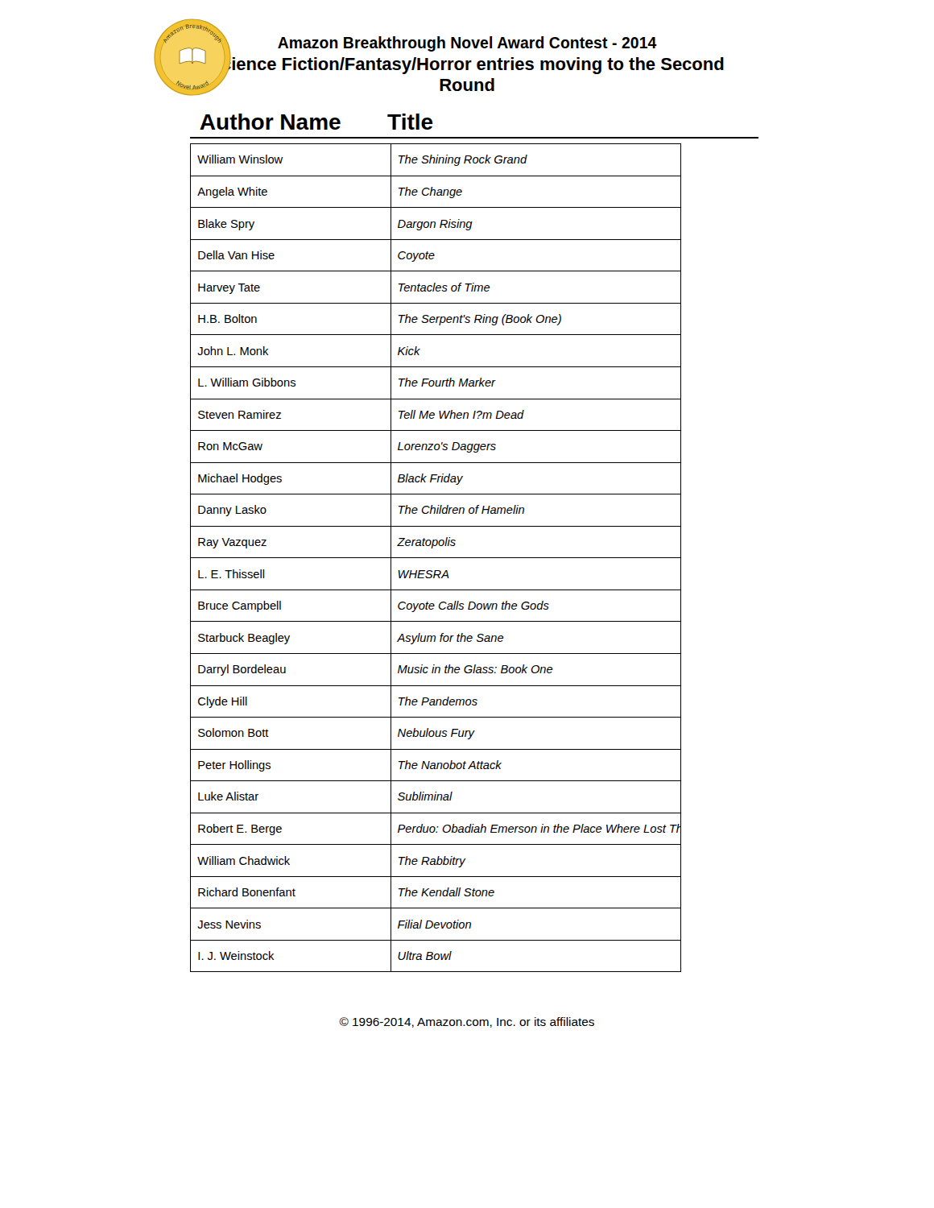Amazon Breakthrough Novel Award
Amazon Breakthrough Novel Award Contest - 2014
Science Fiction/Fantasy/Horror entries moving to the Second Round
Author Name
Title
| William Winslow | The Shining Rock Grand |
| Angela White | The Change |
| Blake Spry | Dargon Rising |
| Della Van Hise | Coyote |
| Harvey Tate | Tentacles of Time |
| H.B. Bolton | The Serpent's Ring (Book One) |
| John L. Monk | Kick |
| L. William Gibbons | The Fourth Marker |
| Steven Ramirez | Tell Me When I?m Dead |
| Ron McGaw | Lorenzo's Daggers |
| Michael Hodges | Black Friday |
| Danny Lasko | The Children of Hamelin |
| Ray Vazquez | Zeratopolis |
| L. E. Thissell | WHESRA |
| Bruce Campbell | Coyote Calls Down the Gods |
| Starbuck Beagley | Asylum for the Sane |
| Darryl Bordeleau | Music in the Glass: Book One |
| Clyde Hill | The Pandemos |
| Solomon Bott | Nebulous Fury |
| Peter Hollings | The Nanobot Attack |
| Luke Alistar | Subliminal |
| Robert E. Berge | Perduo: Obadiah Emerson in the Place Where Lost Things Go |
| William Chadwick | The Rabbitry |
| Richard Bonenfant | The Kendall Stone |
| Jess Nevins | Filial Devotion |
| I. J. Weinstock | Ultra Bowl |
© 1996-2014, Amazon.com, Inc. or its affiliates